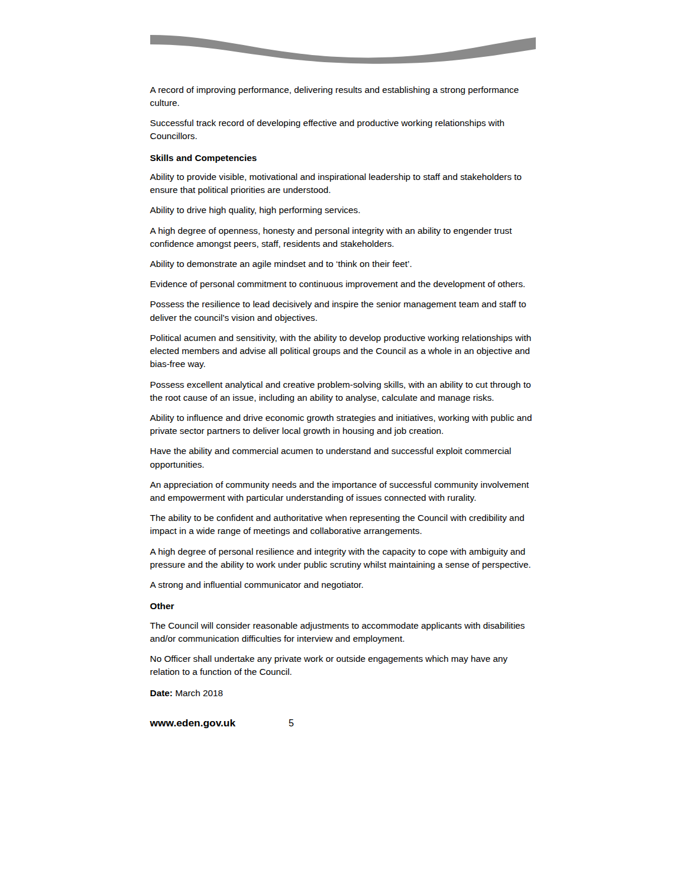A record of improving performance, delivering results and establishing a strong performance culture.
Successful track record of developing effective and productive working relationships with Councillors.
Skills and Competencies
Ability to provide visible, motivational and inspirational leadership to staff and stakeholders to ensure that political priorities are understood.
Ability to drive high quality, high performing services.
A high degree of openness, honesty and personal integrity with an ability to engender trust confidence amongst peers, staff, residents and stakeholders.
Ability to demonstrate an agile mindset and to ‘think on their feet’.
Evidence of personal commitment to continuous improvement and the development of others.
Possess the resilience to lead decisively and inspire the senior management team and staff to deliver the council’s vision and objectives.
Political acumen and sensitivity, with the ability to develop productive working relationships with elected members and advise all political groups and the Council as a whole in an objective and bias-free way.
Possess excellent analytical and creative problem-solving skills, with an ability to cut through to the root cause of an issue, including an ability to analyse, calculate and manage risks.
Ability to influence and drive economic growth strategies and initiatives, working with public and private sector partners to deliver local growth in housing and job creation.
Have the ability and commercial acumen to understand and successful exploit commercial opportunities.
An appreciation of community needs and the importance of successful community involvement and empowerment with particular understanding of issues connected with rurality.
The ability to be confident and authoritative when representing the Council with credibility and impact in a wide range of meetings and collaborative arrangements.
A high degree of personal resilience and integrity with the capacity to cope with ambiguity and pressure and the ability to work under public scrutiny whilst maintaining a sense of perspective.
A strong and influential communicator and negotiator.
Other
The Council will consider reasonable adjustments to accommodate applicants with disabilities and/or communication difficulties for interview and employment.
No Officer shall undertake any private work or outside engagements which may have any relation to a function of the Council.
Date: March 2018
www.eden.gov.uk 5